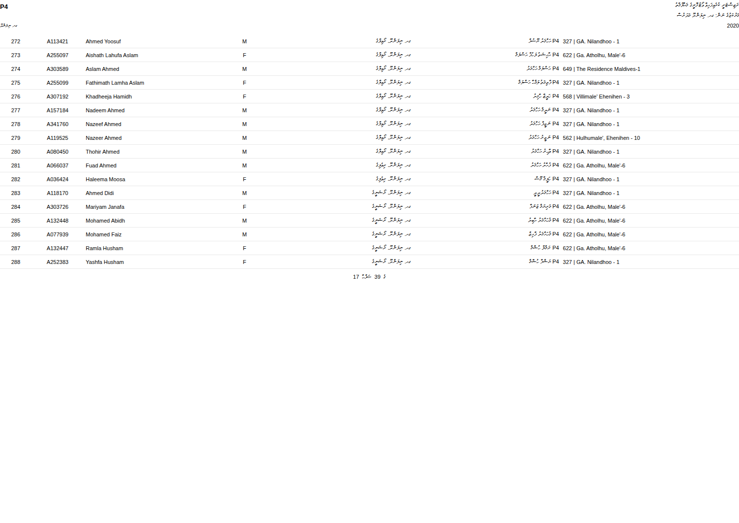P4ގއ. ނިލަންދޫ
ރަޖިސްޓަރީ ކުރެވިފައިވާ ވޯޓު ފޮށީގެ މައުލޫމާތު
މަރުކަޒުގެ ނަން: ގއ. ނިލަންދޫ މަދަރުސާ
2020
| 272 | A113421 | Ahmed Yoosuf | M | ގއ. ނިލަންދޫ، ރޯވިލާގެ | P4 އަހްމަދު ޔޫސުފް | 327 / GA. Nilandhoo - 1 |
| 273 | A255097 | Aishath Lahufa Aslam | F | ގއ. ނިލަންދޫ، ރޯވިލާގެ | P4 އާއިޝަތު ލަހުފާ އަސްލަމް | 622 / Ga. Atholhu, Male'-6 |
| 274 | A303589 | Aslam Ahmed | M | ގއ. ނިލަންދޫ، ރޯވިލާގެ | P4 އަސްލަމް އަހްމަދު | 649 / The Residence Maldives-1 |
| 275 | A255099 | Fathimath Lamha Aslam | F | ގއ. ނިލަންދޫ، ރޯވިލާގެ | P4 ފާތިމަތު ލަމްހާ އަސްލަމް | 327 / GA. Nilandhoo - 1 |
| 276 | A307192 | Khadheeja Hamidh | F | ގއ. ނިލަންދޫ، ރޯވިލާގެ | P4 ޚަދީޖާ ޙާމިދު | 568 / Villimale' Ehenihen - 3 |
| 277 | A157184 | Nadeem Ahmed | M | ގއ. ނިލަންދޫ، ރޯވިލާގެ | P4 ނަދީމް އަހްމަދު | 327 / GA. Nilandhoo - 1 |
| 278 | A341760 | Nazeef Ahmed | M | ގއ. ނިލަންދޫ، ރޯވިލާގެ | P4 ނަޒީފް އަހްމަދު | 327 / GA. Nilandhoo - 1 |
| 279 | A119525 | Nazeer Ahmed | M | ގއ. ނިލަންދޫ، ރޯވިލާގެ | P4 ނަޒީރު އަހްމަދު | 562 / Hulhumale', Ehenihen - 10 |
| 280 | A080450 | Thohir Ahmed | M | ގއ. ނިލަންދޫ، ރޯވިލާގެ | P4 ޠާހިރު އަހްމަދު | 327 / GA. Nilandhoo - 1 |
| 281 | A066037 | Fuad Ahmed | M | ގއ. ނިލަންދޫ، ރިވެލިގެ | P4 ފުއާދު އަހްމަދު | 622 / Ga. Atholhu, Male'-6 |
| 282 | A036424 | Haleema Moosa | F | ގއ. ނިލަންދޫ، ރިވެލިގެ | P4 ހަލީމާ މޫސާ | 327 / GA. Nilandhoo - 1 |
| 283 | A118170 | Ahmed Didi | M | ގއ. ނިލަންދޫ، ރޯޝަނީގެ | P4 އަހްމަދުދީދީ | 327 / GA. Nilandhoo - 1 |
| 284 | A303726 | Mariyam Janafa | F | ގއ. ނިލަންދޫ، ރޯޝަނީގެ | P4 މަރިޔަމް ޖަނަފާ | 622 / Ga. Atholhu, Male'-6 |
| 285 | A132448 | Mohamed Abidh | M | ގއ. ނިލަންދޫ، ރޯޝަނީގެ | P4 މުޙައްމަދު އާބިދު | 622 / Ga. Atholhu, Male'-6 |
| 286 | A077939 | Mohamed Faiz | M | ގއ. ނިލަންދޫ، ރޯޝަނީގެ | P4 މުޙައްމަދު ފާއިޒް | 622 / Ga. Atholhu, Male'-6 |
| 287 | A132447 | Ramla Husham | F | ގއ. ނިލަންދޫ، ރޯޝަނީގެ | P4 ރަމްލާ ހުޝާމް | 622 / Ga. Atholhu, Male'-6 |
| 288 | A252383 | Yashfa Husham | F | ގއ. ނިލަންދޫ، ރޯޝަނީގެ | P4 ޔަޝްފާ ހުޝާމް | 327 / GA. Nilandhoo - 1 |
17 ގެ 39 ޞަފްޙާ